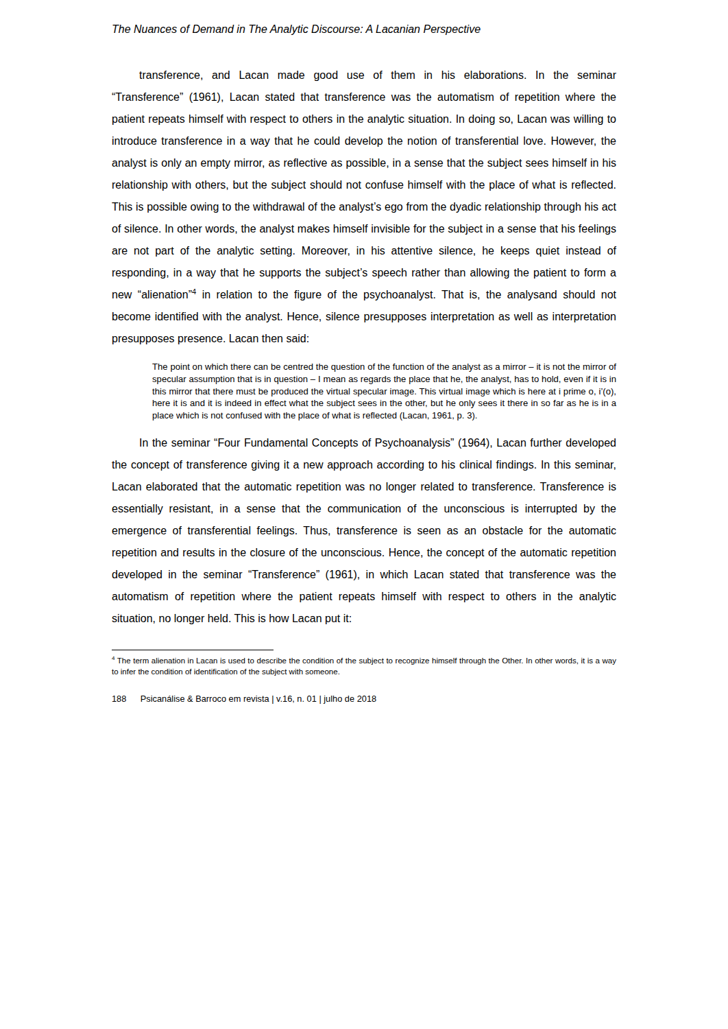The Nuances of Demand in The Analytic Discourse: A Lacanian Perspective
transference, and Lacan made good use of them in his elaborations. In the seminar “Transference” (1961), Lacan stated that transference was the automatism of repetition where the patient repeats himself with respect to others in the analytic situation. In doing so, Lacan was willing to introduce transference in a way that he could develop the notion of transferential love. However, the analyst is only an empty mirror, as reflective as possible, in a sense that the subject sees himself in his relationship with others, but the subject should not confuse himself with the place of what is reflected. This is possible owing to the withdrawal of the analyst’s ego from the dyadic relationship through his act of silence. In other words, the analyst makes himself invisible for the subject in a sense that his feelings are not part of the analytic setting. Moreover, in his attentive silence, he keeps quiet instead of responding, in a way that he supports the subject’s speech rather than allowing the patient to form a new “alienation”4 in relation to the figure of the psychoanalyst. That is, the analysand should not become identified with the analyst. Hence, silence presupposes interpretation as well as interpretation presupposes presence. Lacan then said:
The point on which there can be centred the question of the function of the analyst as a mirror – it is not the mirror of specular assumption that is in question – I mean as regards the place that he, the analyst, has to hold, even if it is in this mirror that there must be produced the virtual specular image. This virtual image which is here at i prime o, i’(o), here it is and it is indeed in effect what the subject sees in the other, but he only sees it there in so far as he is in a place which is not confused with the place of what is reflected (Lacan, 1961, p. 3).
In the seminar “Four Fundamental Concepts of Psychoanalysis” (1964), Lacan further developed the concept of transference giving it a new approach according to his clinical findings. In this seminar, Lacan elaborated that the automatic repetition was no longer related to transference. Transference is essentially resistant, in a sense that the communication of the unconscious is interrupted by the emergence of transferential feelings. Thus, transference is seen as an obstacle for the automatic repetition and results in the closure of the unconscious. Hence, the concept of the automatic repetition developed in the seminar “Transference” (1961), in which Lacan stated that transference was the automatism of repetition where the patient repeats himself with respect to others in the analytic situation, no longer held. This is how Lacan put it:
4 The term alienation in Lacan is used to describe the condition of the subject to recognize himself through the Other. In other words, it is a way to infer the condition of identification of the subject with someone.
188 Psicanálise & Barroco em revista | v.16, n. 01 | julho de 2018